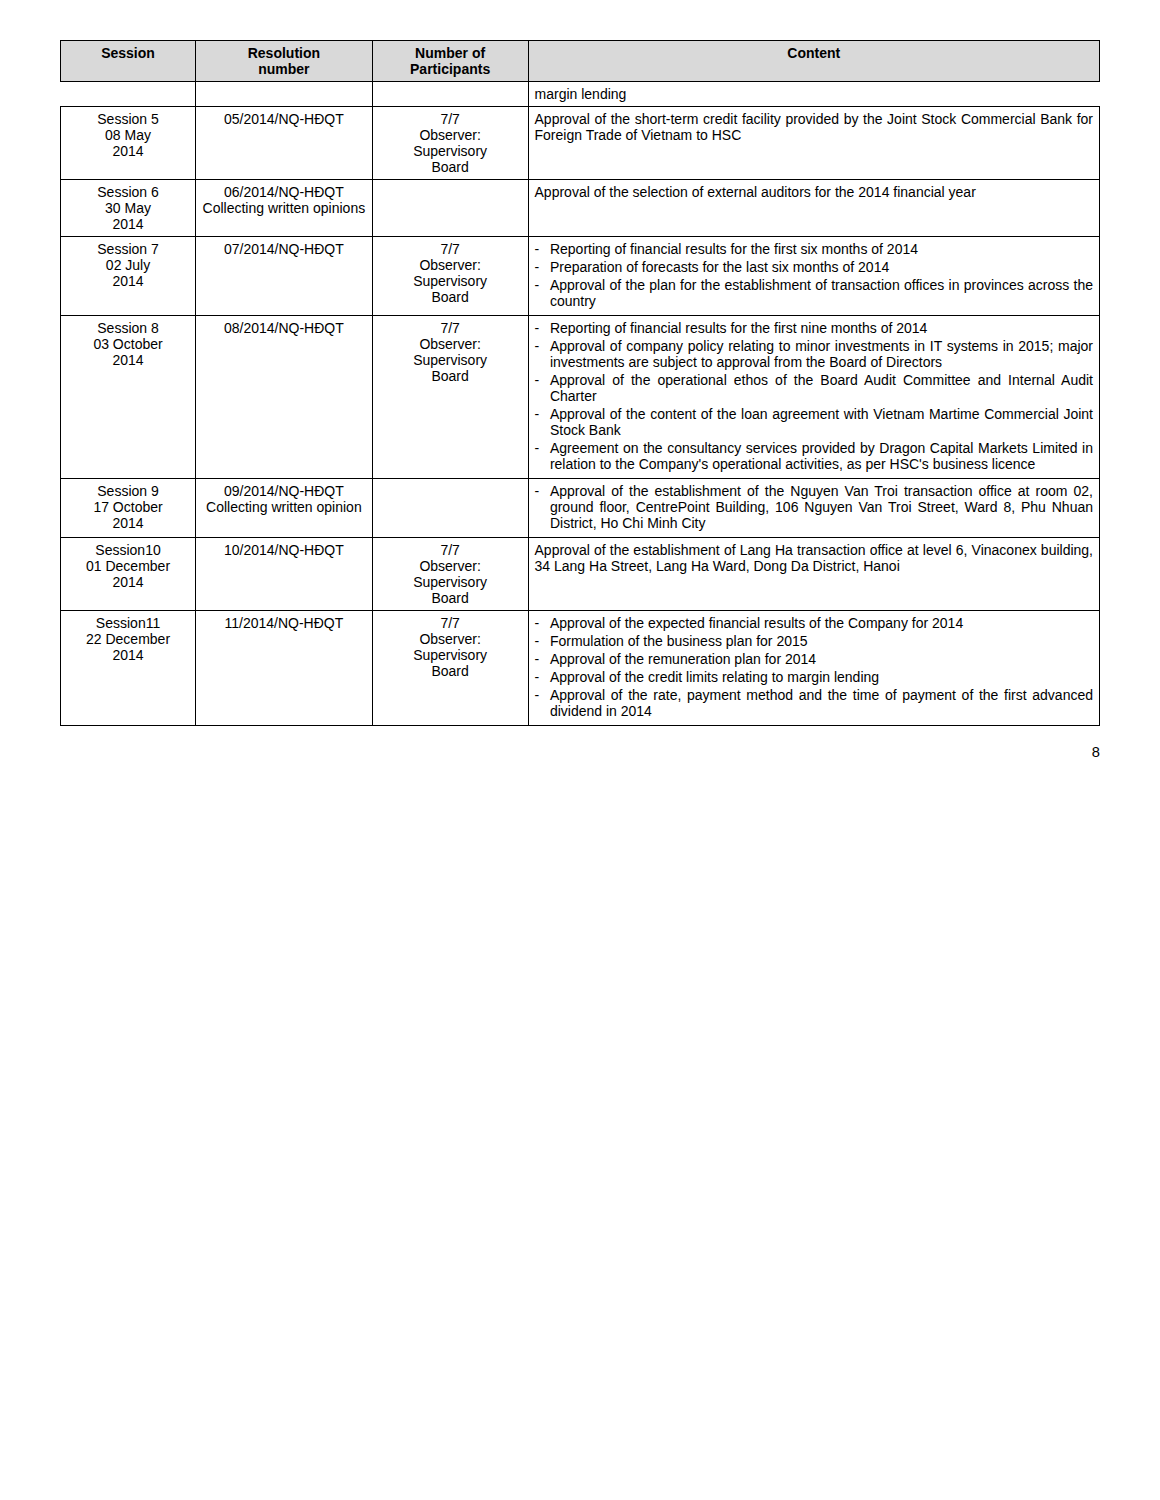| Session | Resolution number | Number of Participants | Content |
| --- | --- | --- | --- |
| | | | margin lending |
| Session 5 08 May 2014 | 05/2014/NQ-HĐQT | 7/7 Observer: Supervisory Board | Approval of the short-term credit facility provided by the Joint Stock Commercial Bank for Foreign Trade of Vietnam to HSC |
| Session 6 30 May 2014 | 06/2014/NQ-HĐQT Collecting written opinions | | Approval of the selection of external auditors for the 2014 financial year |
| Session 7 02 July 2014 | 07/2014/NQ-HĐQT | 7/7 Observer: Supervisory Board | Reporting of financial results for the first six months of 2014 Preparation of forecasts for the last six months of 2014 Approval of the plan for the establishment of transaction offices in provinces across the country |
| Session 8 03 October 2014 | 08/2014/NQ-HĐQT | 7/7 Observer: Supervisory Board | Reporting of financial results for the first nine months of 2014 Approval of company policy relating to minor investments in IT systems in 2015; major investments are subject to approval from the Board of Directors Approval of the operational ethos of the Board Audit Committee and Internal Audit Charter Approval of the content of the loan agreement with Vietnam Martime Commercial Joint Stock Bank Agreement on the consultancy services provided by Dragon Capital Markets Limited in relation to the Company's operational activities, as per HSC's business licence |
| Session 9 17 October 2014 | 09/2014/NQ-HĐQT Collecting written opinion | | Approval of the establishment of the Nguyen Van Troi transaction office at room 02, ground floor, CentrePoint Building, 106 Nguyen Van Troi Street, Ward 8, Phu Nhuan District, Ho Chi Minh City |
| Session10 01 December 2014 | 10/2014/NQ-HĐQT | 7/7 Observer: Supervisory Board | Approval of the establishment of Lang Ha transaction office at level 6, Vinaconex building, 34 Lang Ha Street, Lang Ha Ward, Dong Da District, Hanoi |
| Session11 22 December 2014 | 11/2014/NQ-HĐQT | 7/7 Observer: Supervisory Board | Approval of the expected financial results of the Company for 2014 Formulation of the business plan for 2015 Approval of the remuneration plan for 2014 Approval of the credit limits relating to margin lending Approval of the rate, payment method and the time of payment of the first advanced dividend in 2014 |
8